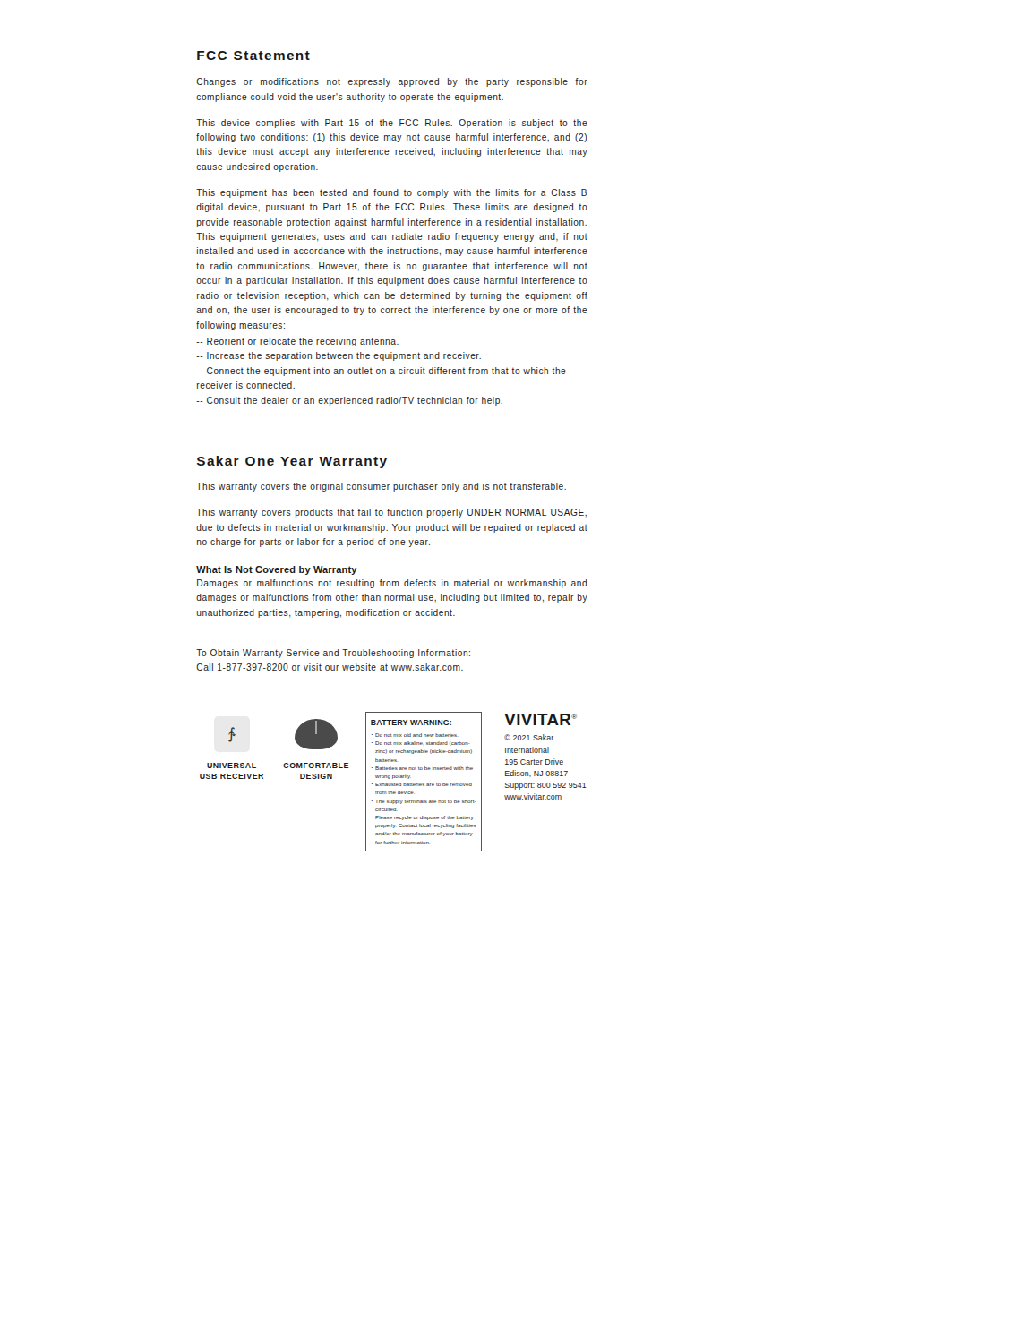FCC Statement
Changes or modifications not expressly approved by the party responsible for compliance could void the user's authority to operate the equipment.
This device complies with Part 15 of the FCC Rules. Operation is subject to the following two conditions: (1) this device may not cause harmful interference, and (2) this device must accept any interference received, including interference that may cause undesired operation.
This equipment has been tested and found to comply with the limits for a Class B digital device, pursuant to Part 15 of the FCC Rules. These limits are designed to provide reasonable protection against harmful interference in a residential installation. This equipment generates, uses and can radiate radio frequency energy and, if not installed and used in accordance with the instructions, may cause harmful interference to radio communications. However, there is no guarantee that interference will not occur in a particular installation. If this equipment does cause harmful interference to radio or television reception, which can be determined by turning the equipment off and on, the user is encouraged to try to correct the interference by one or more of the following measures:
-- Reorient or relocate the receiving antenna.
-- Increase the separation between the equipment and receiver.
-- Connect the equipment into an outlet on a circuit different from that to which the receiver is connected.
-- Consult the dealer or an experienced radio/TV technician for help.
Sakar One Year Warranty
This warranty covers the original consumer purchaser only and is not transferable.
This warranty covers products that fail to function properly UNDER NORMAL USAGE, due to defects in material or workmanship. Your product will be repaired or replaced at no charge for parts or labor for a period of one year.
What Is Not Covered by Warranty
Damages or malfunctions not resulting from defects in material or workmanship and damages or malfunctions from other than normal use, including but limited to, repair by unauthorized parties, tampering, modification or accident.
To Obtain Warranty Service and Troubleshooting Information:
Call 1-877-397-8200 or visit our website at www.sakar.com.
∱
Universal
USB Receiver
Comfortable
Design
BATTERY WARNING:
Do not mix old and new batteries.
Do not mix alkaline, standard (carbon-zinc) or rechargeable (nickle-cadmium) batteries.
Batteries are not to be inserted with the wrong polarity.
Exhausted batteries are to be removed from the device.
The supply terminals are not to be short-circuited.
Please recycle or dispose of the battery properly. Contact local recycling facilities and/or the manufacturer of your battery for further information.
VIVITAR®
© 2021 Sakar International
195 Carter Drive
Edison, NJ 08817
Support: 800 592 9541
www.vivitar.com